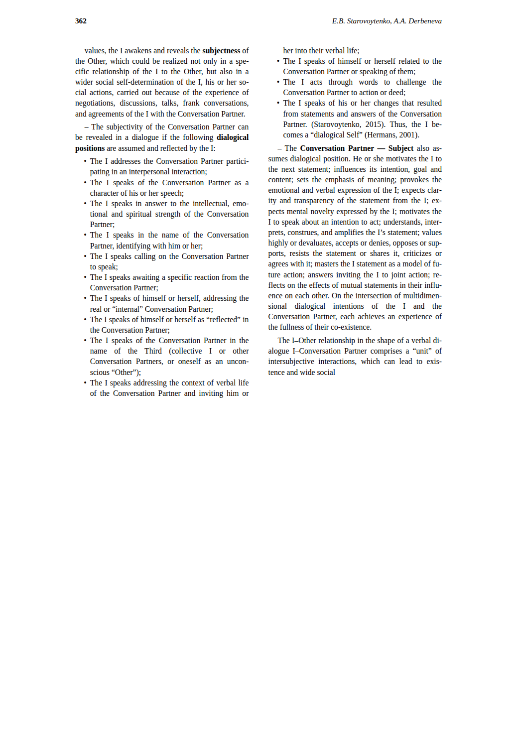362 E.B. Starovoytenko, A.A. Derbeneva
values, the I awakens and reveals the subjectness of the Other, which could be realized not only in a specific relationship of the I to the Other, but also in a wider social self-determination of the I, his or her social actions, carried out because of the experience of negotiations, discussions, talks, frank conversations, and agreements of the I with the Conversation Partner.
– The subjectivity of the Conversation Partner can be revealed in a dialogue if the following dialogical positions are assumed and reflected by the I:
The I addresses the Conversation Partner participating in an interpersonal interaction;
The I speaks of the Conversation Partner as a character of his or her speech;
The I speaks in answer to the intellectual, emotional and spiritual strength of the Conversation Partner;
The I speaks in the name of the Conversation Partner, identifying with him or her;
The I speaks calling on the Conversation Partner to speak;
The I speaks awaiting a specific reaction from the Conversation Partner;
The I speaks of himself or herself, addressing the real or “internal” Conversation Partner;
The I speaks of himself or herself as “reflected” in the Conversation Partner;
The I speaks of the Conversation Partner in the name of the Third (collective I or other Conversation Partners, or oneself as an unconscious “Other”);
The I speaks addressing the context of verbal life of the Conversation Partner and inviting him or her into their verbal life;
The I speaks of himself or herself related to the Conversation Partner or speaking of them;
The I acts through words to challenge the Conversation Partner to action or deed;
The I speaks of his or her changes that resulted from statements and answers of the Conversation Partner. (Starovoytenko, 2015). Thus, the I becomes a “dialogical Self” (Hermans, 2001).
– The Conversation Partner — Subject also assumes dialogical position. He or she motivates the I to the next statement; influences its intention, goal and content; sets the emphasis of meaning; provokes the emotional and verbal expression of the I; expects clarity and transparency of the statement from the I; expects mental novelty expressed by the I; motivates the I to speak about an intention to act; understands, interprets, construes, and amplifies the I’s statement; values highly or devaluates, accepts or denies, opposes or supports, resists the statement or shares it, criticizes or agrees with it; masters the I statement as a model of future action; answers inviting the I to joint action; reflects on the effects of mutual statements in their influence on each other. On the intersection of multidimensional dialogical intentions of the I and the Conversation Partner, each achieves an experience of the fullness of their co-existence.
The I–Other relationship in the shape of a verbal dialogue I–Conversation Partner comprises a “unit” of intersubjective interactions, which can lead to existence and wide social